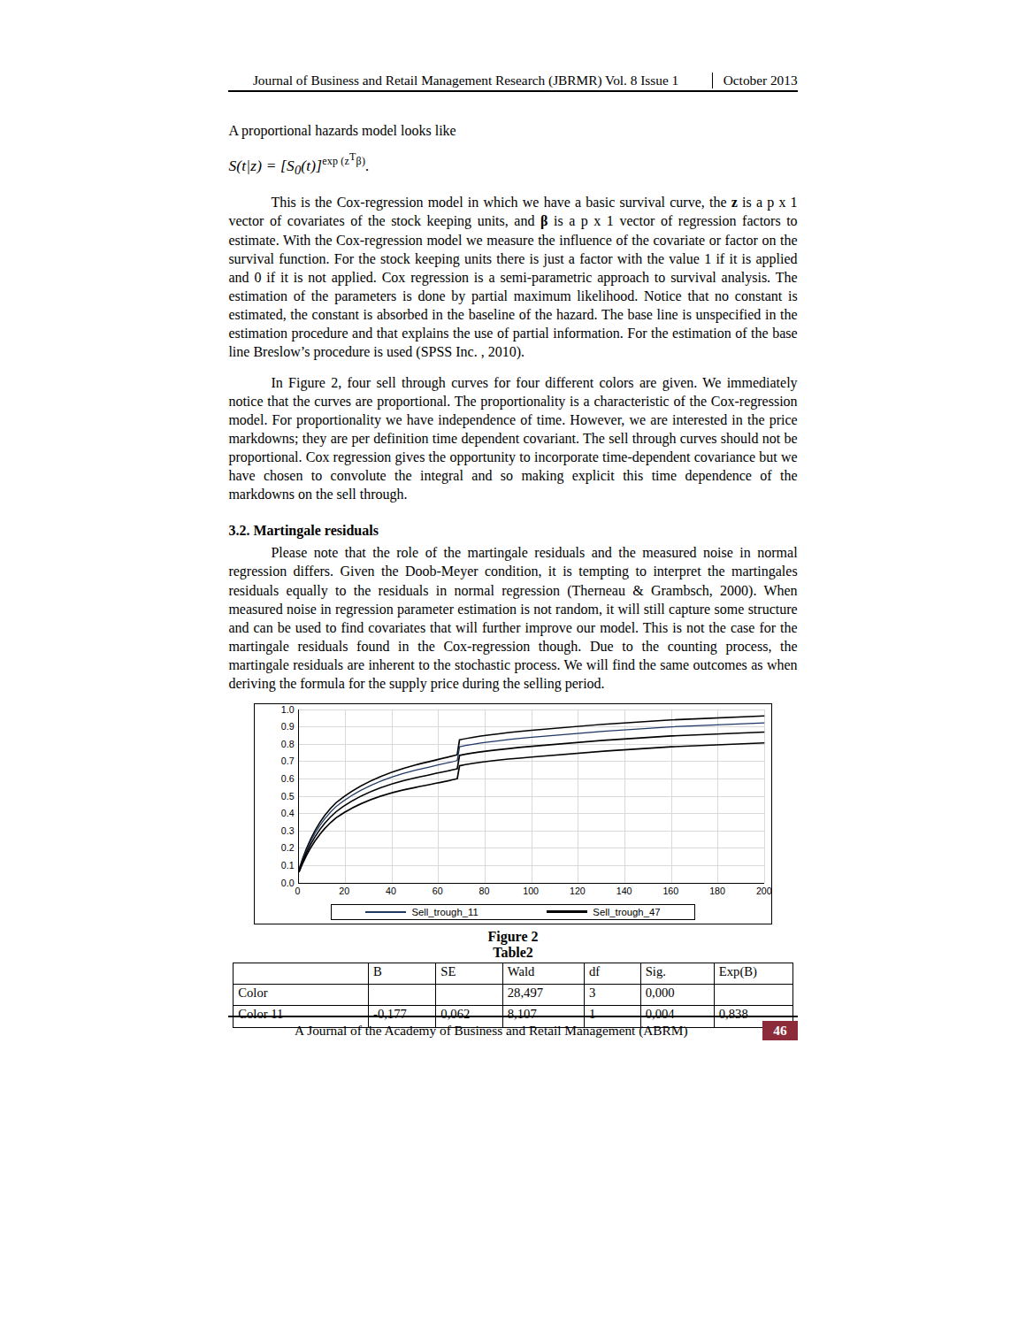Journal of Business and Retail Management Research (JBRMR) Vol. 8 Issue 1
October 2013
A proportional hazards model looks like
S(t|z) = [S0(t)]exp (zTβ).
This is the Cox-regression model in which we have a basic survival curve, the z is a p x 1 vector of covariates of the stock keeping units, and β is a p x 1 vector of regression factors to estimate. With the Cox-regression model we measure the influence of the covariate or factor on the survival function. For the stock keeping units there is just a factor with the value 1 if it is applied and 0 if it is not applied. Cox regression is a semi-parametric approach to survival analysis. The estimation of the parameters is done by partial maximum likelihood. Notice that no constant is estimated, the constant is absorbed in the baseline of the hazard. The base line is unspecified in the estimation procedure and that explains the use of partial information. For the estimation of the base line Breslow’s procedure is used (SPSS Inc. , 2010).
In Figure 2, four sell through curves for four different colors are given. We immediately notice that the curves are proportional. The proportionality is a characteristic of the Cox-regression model. For proportionality we have independence of time. However, we are interested in the price markdowns; they are per definition time dependent covariant. The sell through curves should not be proportional. Cox regression gives the opportunity to incorporate time-dependent covariance but we have chosen to convolute the integral and so making explicit this time dependence of the markdowns on the sell through.
3.2. Martingale residuals
Please note that the role of the martingale residuals and the measured noise in normal regression differs. Given the Doob-Meyer condition, it is tempting to interpret the martingales residuals equally to the residuals in normal regression (Therneau & Grambsch, 2000). When measured noise in regression parameter estimation is not random, it will still capture some structure and can be used to find covariates that will further improve our model. This is not the case for the martingale residuals found in the Cox-regression though. Due to the counting process, the martingale residuals are inherent to the stochastic process. We will find the same outcomes as when deriving the formula for the supply price during the selling period.
1.0 0.9 0.8 0.7 0.6 0.5 0.4 0.3 0.2 0.1 0.0
0 20 40 60 80 100 120 140 160 180 200
Sell_trough_11
Sell_trough_47
Figure 2
Table2
| | B | SE | Wald | df | Sig. | Exp(B) |
| Color | | | 28,497 | 3 | 0,000 | |
| Color 11 | -0,177 | 0,062 | 8,107 | 1 | 0,004 | 0,838 |
A Journal of the Academy of Business and Retail Management (ABRM)
46